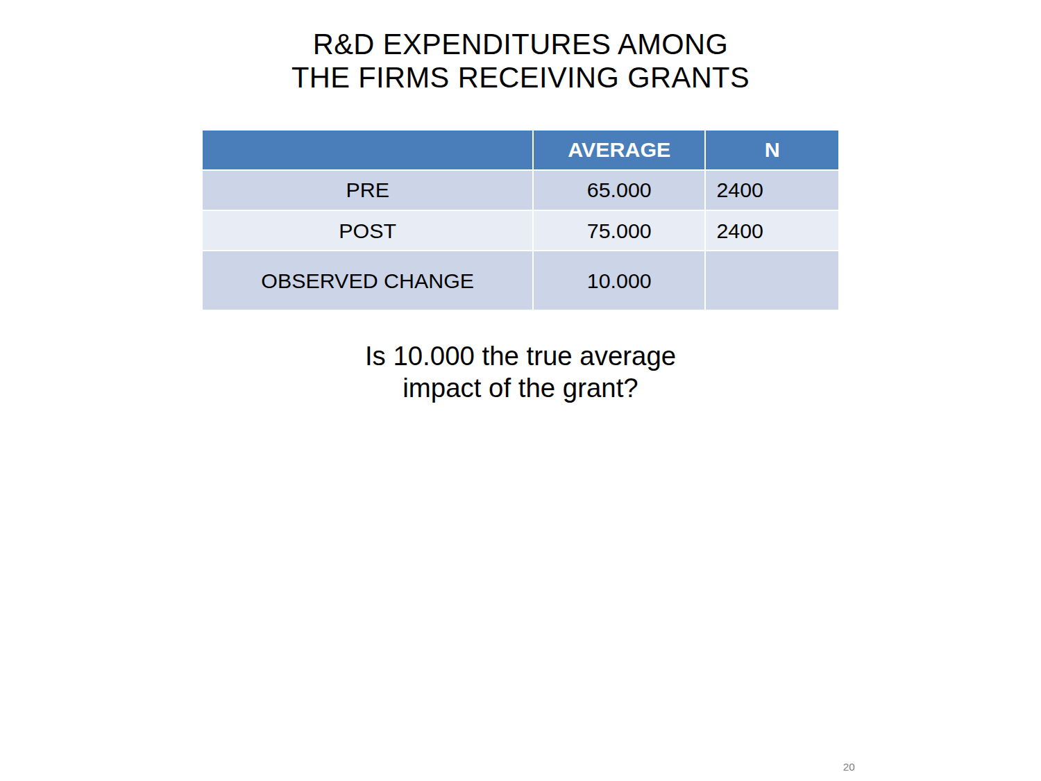R&D EXPENDITURES AMONG
THE FIRMS RECEIVING GRANTS
| | AVERAGE | N |
| --- | --- | --- |
| PRE | 65.000 | 2400 |
| POST | 75.000 | 2400 |
| OBSERVED CHANGE | 10.000 | |
Is 10.000 the true average
impact of the grant?
20